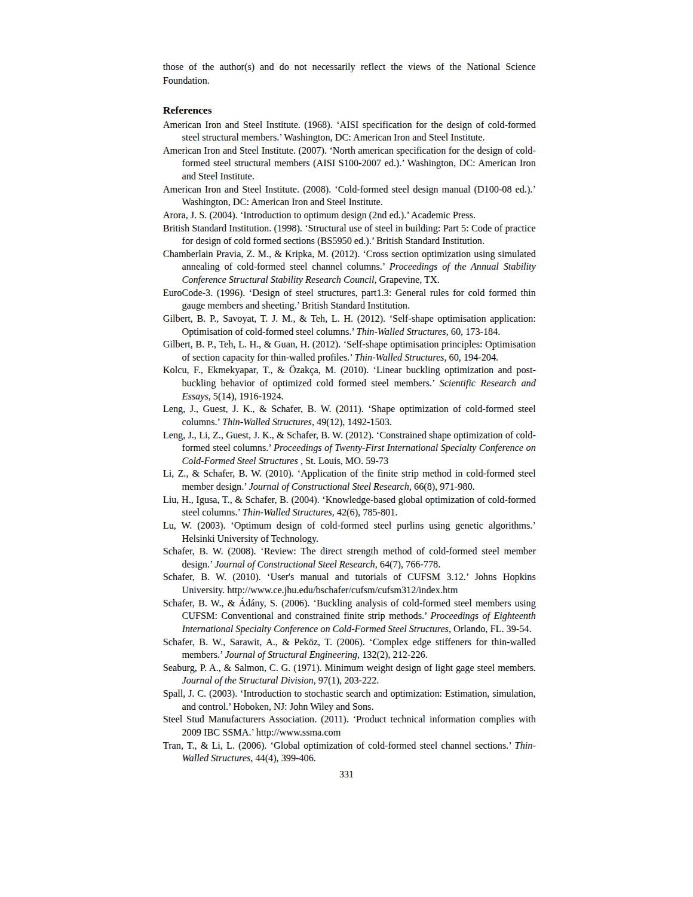those of the author(s) and do not necessarily reflect the views of the National Science Foundation.
References
American Iron and Steel Institute. (1968). ‘AISI specification for the design of cold-formed steel structural members.’ Washington, DC: American Iron and Steel Institute.
American Iron and Steel Institute. (2007). ‘North american specification for the design of cold-formed steel structural members (AISI S100-2007 ed.).’ Washington, DC: American Iron and Steel Institute.
American Iron and Steel Institute. (2008). ‘Cold-formed steel design manual (D100-08 ed.).’ Washington, DC: American Iron and Steel Institute.
Arora, J. S. (2004). ‘Introduction to optimum design (2nd ed.).’ Academic Press.
British Standard Institution. (1998). ‘Structural use of steel in building: Part 5: Code of practice for design of cold formed sections (BS5950 ed.).’ British Standard Institution.
Chamberlain Pravia, Z. M., & Kripka, M. (2012). ‘Cross section optimization using simulated annealing of cold-formed steel channel columns.’ Proceedings of the Annual Stability Conference Structural Stability Research Council, Grapevine, TX.
EuroCode-3. (1996). ‘Design of steel structures, part1.3: General rules for cold formed thin gauge members and sheeting.’ British Standard Institution.
Gilbert, B. P., Savoyat, T. J. M., & Teh, L. H. (2012). ‘Self-shape optimisation application: Optimisation of cold-formed steel columns.’ Thin-Walled Structures, 60, 173-184.
Gilbert, B. P., Teh, L. H., & Guan, H. (2012). ‘Self-shape optimisation principles: Optimisation of section capacity for thin-walled profiles.’ Thin-Walled Structures, 60, 194-204.
Kolcu, F., Ekmekyapar, T., & Özakça, M. (2010). ‘Linear buckling optimization and post-buckling behavior of optimized cold formed steel members.’ Scientific Research and Essays, 5(14), 1916-1924.
Leng, J., Guest, J. K., & Schafer, B. W. (2011). ‘Shape optimization of cold-formed steel columns.’ Thin-Walled Structures, 49(12), 1492-1503.
Leng, J., Li, Z., Guest, J. K., & Schafer, B. W. (2012). ‘Constrained shape optimization of cold-formed steel columns.’ Proceedings of Twenty-First International Specialty Conference on Cold-Formed Steel Structures , St. Louis, MO. 59-73
Li, Z., & Schafer, B. W. (2010). ‘Application of the finite strip method in cold-formed steel member design.’ Journal of Constructional Steel Research, 66(8), 971-980.
Liu, H., Igusa, T., & Schafer, B. (2004). ‘Knowledge-based global optimization of cold-formed steel columns.’ Thin-Walled Structures, 42(6), 785-801.
Lu, W. (2003). ‘Optimum design of cold-formed steel purlins using genetic algorithms.’ Helsinki University of Technology.
Schafer, B. W. (2008). ‘Review: The direct strength method of cold-formed steel member design.’ Journal of Constructional Steel Research, 64(7), 766-778.
Schafer, B. W. (2010). ‘User's manual and tutorials of CUFSM 3.12.’ Johns Hopkins University. http://www.ce.jhu.edu/bschafer/cufsm/cufsm312/index.htm
Schafer, B. W., & Ádány, S. (2006). ‘Buckling analysis of cold-formed steel members using CUFSM: Conventional and constrained finite strip methods.’ Proceedings of Eighteenth International Specialty Conference on Cold-Formed Steel Structures, Orlando, FL. 39-54.
Schafer, B. W., Sarawit, A., & Peköz, T. (2006). ‘Complex edge stiffeners for thin-walled members.’ Journal of Structural Engineering, 132(2), 212-226.
Seaburg, P. A., & Salmon, C. G. (1971). Minimum weight design of light gage steel members. Journal of the Structural Division, 97(1), 203-222.
Spall, J. C. (2003). ‘Introduction to stochastic search and optimization: Estimation, simulation, and control.’ Hoboken, NJ: John Wiley and Sons.
Steel Stud Manufacturers Association. (2011). ‘Product technical information complies with 2009 IBC SSMA.’ http://www.ssma.com
Tran, T., & Li, L. (2006). ‘Global optimization of cold-formed steel channel sections.’ Thin-Walled Structures, 44(4), 399-406.
331